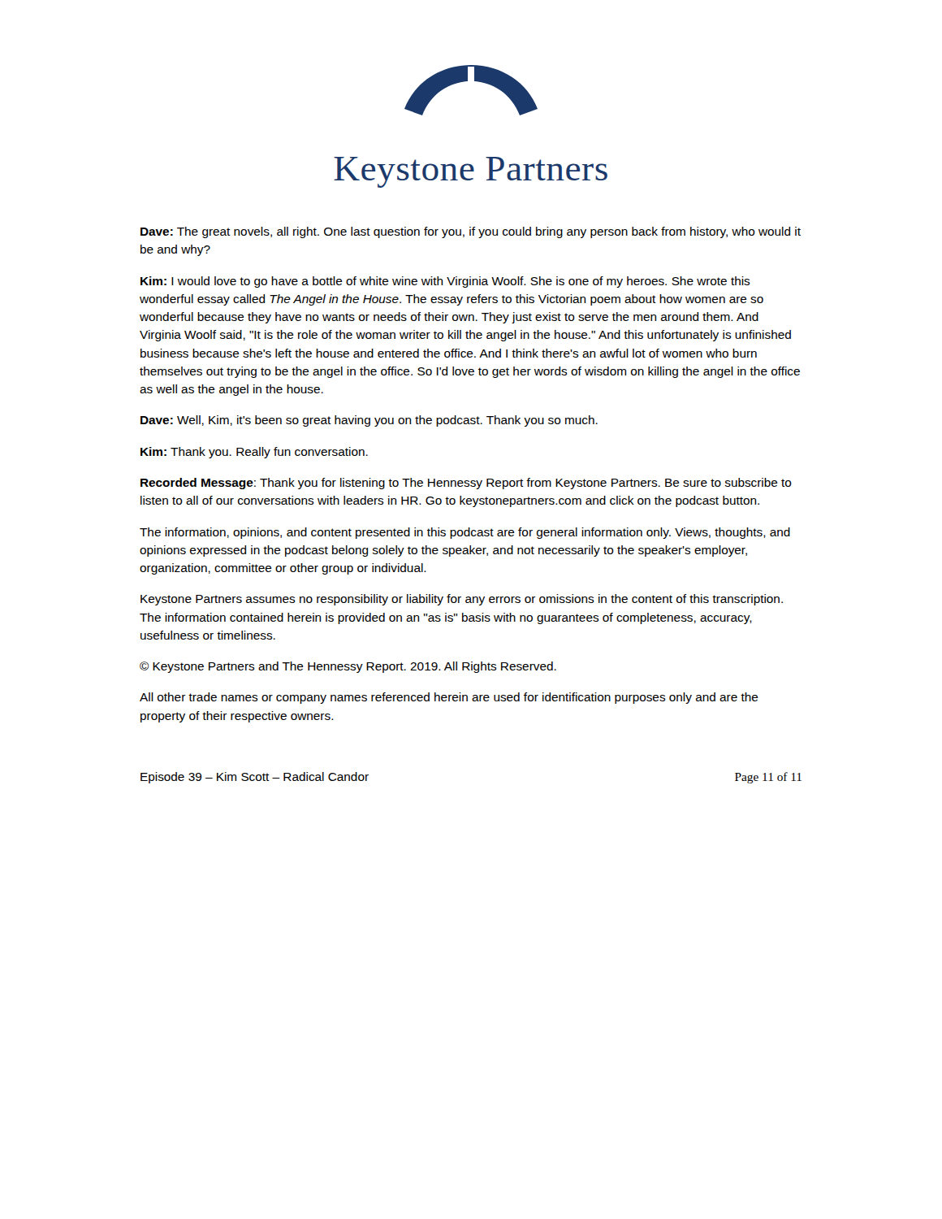Keystone Partners
Dave: The great novels, all right. One last question for you, if you could bring any person back from history, who would it be and why?
Kim: I would love to go have a bottle of white wine with Virginia Woolf. She is one of my heroes. She wrote this wonderful essay called The Angel in the House. The essay refers to this Victorian poem about how women are so wonderful because they have no wants or needs of their own. They just exist to serve the men around them. And Virginia Woolf said, "It is the role of the woman writer to kill the angel in the house." And this unfortunately is unfinished business because she's left the house and entered the office. And I think there's an awful lot of women who burn themselves out trying to be the angel in the office. So I'd love to get her words of wisdom on killing the angel in the office as well as the angel in the house.
Dave: Well, Kim, it's been so great having you on the podcast. Thank you so much.
Kim: Thank you. Really fun conversation.
Recorded Message: Thank you for listening to The Hennessy Report from Keystone Partners. Be sure to subscribe to listen to all of our conversations with leaders in HR. Go to keystonepartners.com and click on the podcast button.
The information, opinions, and content presented in this podcast are for general information only. Views, thoughts, and opinions expressed in the podcast belong solely to the speaker, and not necessarily to the speaker's employer, organization, committee or other group or individual.
Keystone Partners assumes no responsibility or liability for any errors or omissions in the content of this transcription. The information contained herein is provided on an "as is" basis with no guarantees of completeness, accuracy, usefulness or timeliness.
© Keystone Partners and The Hennessy Report. 2019. All Rights Reserved.
All other trade names or company names referenced herein are used for identification purposes only and are the property of their respective owners.
Episode 39 – Kim Scott – Radical Candor Page 11 of 11